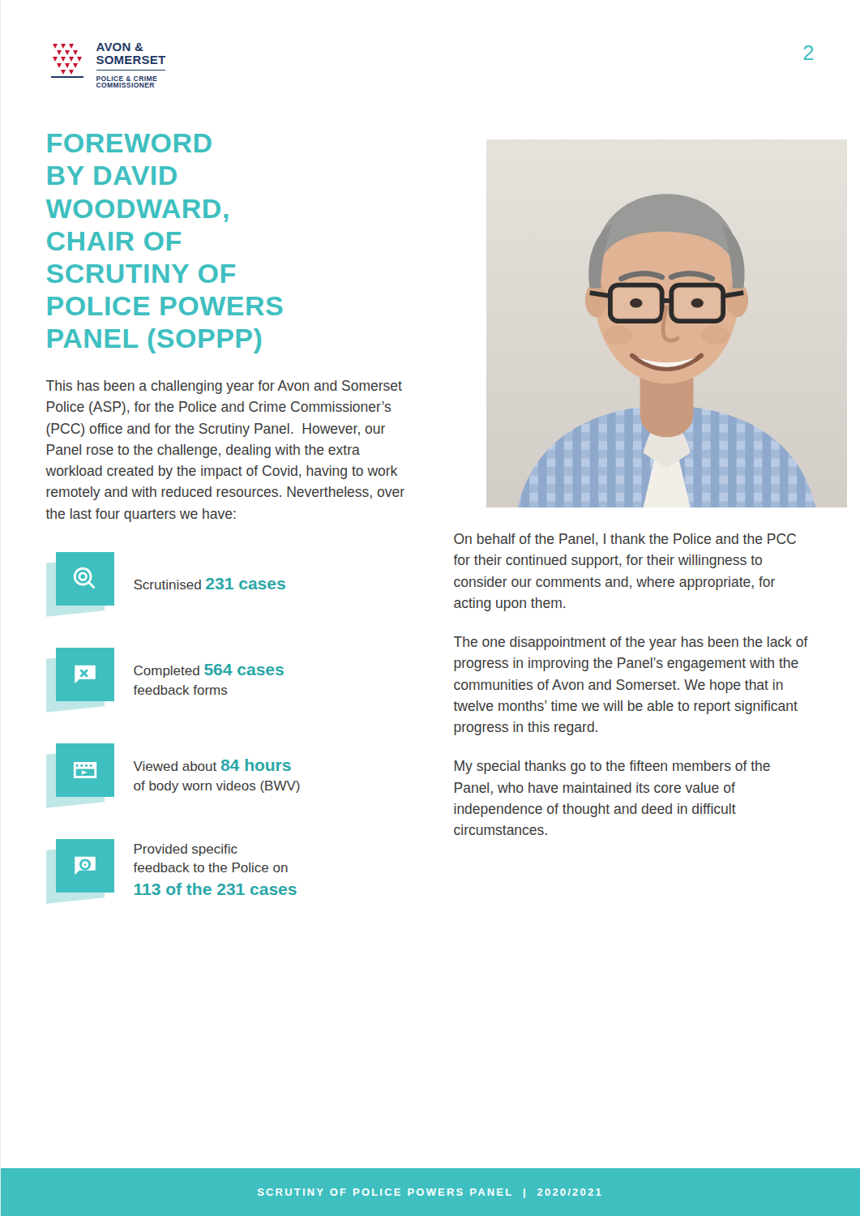AVON &
SOMERSET
POLICE & CRIME
COMMISSIONER
2
Foreword
by David
Woodward,
Chair of
Scrutiny of
Police Powers
Panel (SOPPP)
This has been a challenging year for Avon and Somerset Police (ASP), for the Police and Crime Commissioner’s (PCC) office and for the Scrutiny Panel. However, our Panel rose to the challenge, dealing with the extra workload created by the impact of Covid, having to work remotely and with reduced resources. Nevertheless, over the last four quarters we have:
Scrutinised 231 cases
Completed 564 cases
feedback forms
Viewed about 84 hours
of body worn videos (BWV)
Provided specific
feedback to the Police on
113 of the 231 cases
On behalf of the Panel, I thank the Police and the PCC for their continued support, for their willingness to consider our comments and, where appropriate, for acting upon them.
The one disappointment of the year has been the lack of progress in improving the Panel’s engagement with the communities of Avon and Somerset. We hope that in twelve months’ time we will be able to report significant progress in this regard.
My special thanks go to the fifteen members of the Panel, who have maintained its core value of independence of thought and deed in difficult circumstances.
SCRUTINY OF POLICE POWERS PANEL | 2020/2021